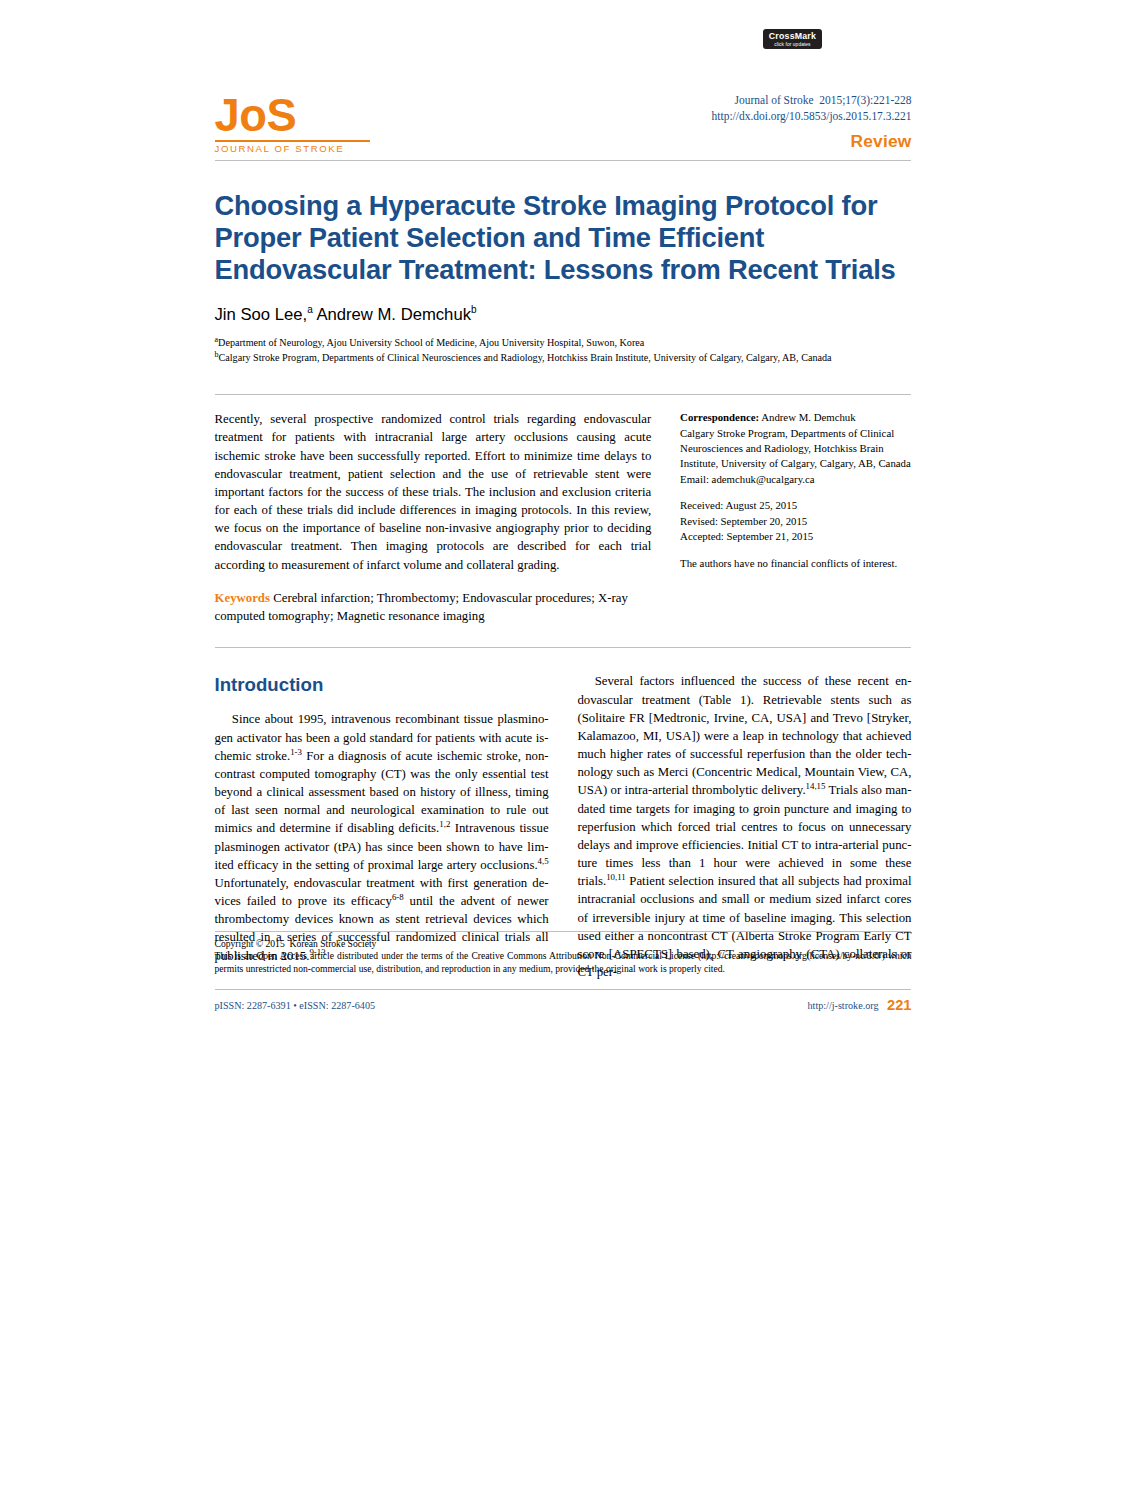CrossMark
click for updates
JoS
JOURNAL OF STROKE
Journal of Stroke 2015;17(3):221-228
http://dx.doi.org/10.5853/jos.2015.17.3.221
Review
Choosing a Hyperacute Stroke Imaging Protocol for Proper Patient Selection and Time Efficient Endovascular Treatment: Lessons from Recent Trials
Jin Soo Lee,a Andrew M. Demchukb
aDepartment of Neurology, Ajou University School of Medicine, Ajou University Hospital, Suwon, Korea
bCalgary Stroke Program, Departments of Clinical Neurosciences and Radiology, Hotchkiss Brain Institute, University of Calgary, Calgary, AB, Canada
Recently, several prospective randomized control trials regarding endovascular treatment for patients with intracranial large artery occlusions causing acute ischemic stroke have been successfully reported. Effort to minimize time delays to endovascular treatment, patient selection and the use of retrievable stent were important factors for the success of these trials. The inclusion and exclusion criteria for each of these trials did include differences in imaging protocols. In this review, we focus on the importance of baseline non-invasive angiography prior to deciding endovascular treatment. Then imaging protocols are described for each trial according to measurement of infarct volume and collateral grading.
Keywords Cerebral infarction; Thrombectomy; Endovascular procedures; X-ray computed tomography; Magnetic resonance imaging
Correspondence: Andrew M. Demchuk
Calgary Stroke Program, Departments of Clinical Neurosciences and Radiology, Hotchkiss Brain Institute, University of Calgary, Calgary, AB, Canada
Email: ademchuk@ucalgary.ca
Received: August 25, 2015
Revised: September 20, 2015
Accepted: September 21, 2015
The authors have no financial conflicts of interest.
Introduction
Since about 1995, intravenous recombinant tissue plasminogen activator has been a gold standard for patients with acute ischemic stroke.1-3 For a diagnosis of acute ischemic stroke, noncontrast computed tomography (CT) was the only essential test beyond a clinical assessment based on history of illness, timing of last seen normal and neurological examination to rule out mimics and determine if disabling deficits.1,2 Intravenous tissue plasminogen activator (tPA) has since been shown to have limited efficacy in the setting of proximal large artery occlusions.4,5 Unfortunately, endovascular treatment with first generation devices failed to prove its efficacy6-8 until the advent of newer thrombectomy devices known as stent retrieval devices which resulted in a series of successful randomized clinical trials all published in 2015.9-13
Several factors influenced the success of these recent endovascular treatment (Table 1). Retrievable stents such as (Solitaire FR [Medtronic, Irvine, CA, USA] and Trevo [Stryker, Kalamazoo, MI, USA]) were a leap in technology that achieved much higher rates of successful reperfusion than the older technology such as Merci (Concentric Medical, Mountain View, CA, USA) or intra-arterial thrombolytic delivery.14,15 Trials also mandated time targets for imaging to groin puncture and imaging to reperfusion which forced trial centres to focus on unnecessary delays and improve efficiencies. Initial CT to intra-arterial puncture times less than 1 hour were achieved in some these trials.10,11 Patient selection insured that all subjects had proximal intracranial occlusions and small or medium sized infarct cores of irreversible injury at time of baseline imaging. This selection used either a noncontrast CT (Alberta Stroke Program Early CT score [ASPECTS] based), CT angiography (CTA) collaterals or CT per-
Copyright © 2015 Korean Stroke Society
This is an Open Access article distributed under the terms of the Creative Commons Attribution Non-Commercial License (http://creativecommons.org/licenses/by-nc/3.0/) which permits unrestricted non-commercial use, distribution, and reproduction in any medium, provided the original work is properly cited.
pISSN: 2287-6391 • eISSN: 2287-6405
http://j-stroke.org 221